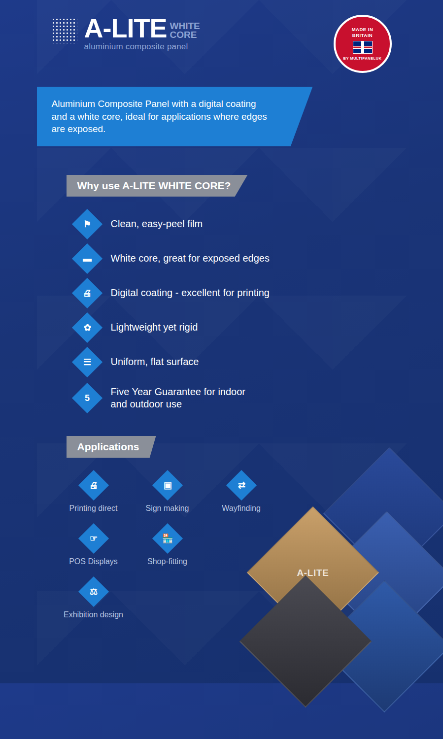A-LITE WHITE
CORE
aluminium composite panel
MADE IN
BRITAIN
BY MULTIPANELUK
Aluminium Composite Panel with a digital coating and a white core, ideal for applications where edges are exposed.
Why use A-LITE WHITE CORE?
⚑ Clean, easy-peel film
▬ White core, great for exposed edges
🖨 Digital coating - excellent for printing
✿ Lightweight yet rigid
☰ Uniform, flat surface
5 Five Year Guarantee for indoor
and outdoor use
Applications
🖨
Printing direct
▣
Sign making
⇄
Wayfinding
☞
POS Displays
🏪
Shop-fitting
⚖
Exhibition design
A-LITE